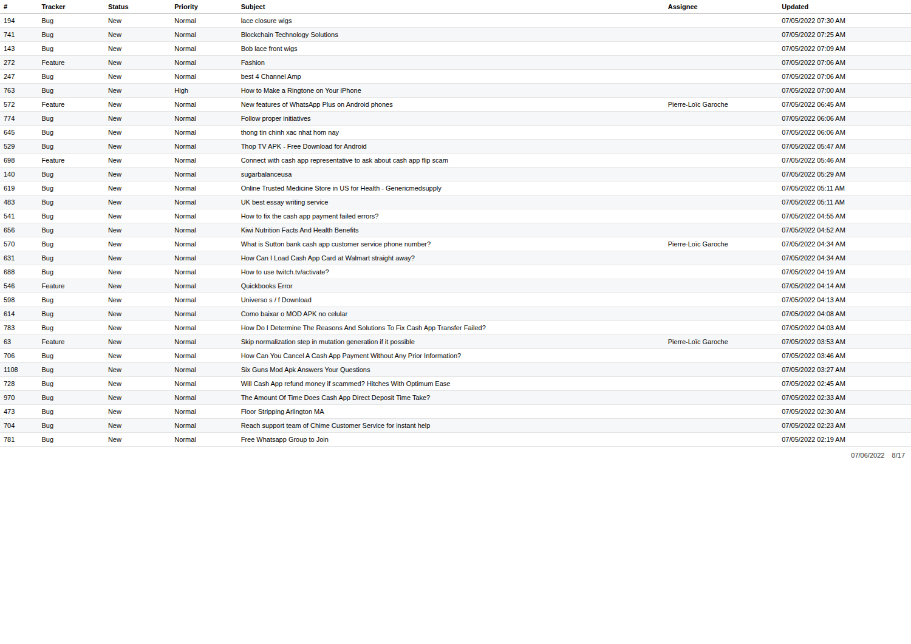| # | Tracker | Status | Priority | Subject | Assignee | Updated |
| --- | --- | --- | --- | --- | --- | --- |
| 194 | Bug | New | Normal | lace closure wigs | | 07/05/2022 07:30 AM |
| 741 | Bug | New | Normal | Blockchain Technology Solutions | | 07/05/2022 07:25 AM |
| 143 | Bug | New | Normal | Bob lace front wigs | | 07/05/2022 07:09 AM |
| 272 | Feature | New | Normal | Fashion | | 07/05/2022 07:06 AM |
| 247 | Bug | New | Normal | best 4 Channel Amp | | 07/05/2022 07:06 AM |
| 763 | Bug | New | High | How to Make a Ringtone on Your iPhone | | 07/05/2022 07:00 AM |
| 572 | Feature | New | Normal | New features of WhatsApp Plus on Android phones | Pierre-Loïc Garoche | 07/05/2022 06:45 AM |
| 774 | Bug | New | Normal | Follow proper initiatives | | 07/05/2022 06:06 AM |
| 645 | Bug | New | Normal | thong tin chinh xac nhat hom nay | | 07/05/2022 06:06 AM |
| 529 | Bug | New | Normal | Thop TV APK - Free Download for Android | | 07/05/2022 05:47 AM |
| 698 | Feature | New | Normal | Connect with cash app representative to ask about cash app flip scam | | 07/05/2022 05:46 AM |
| 140 | Bug | New | Normal | sugarbalanceusa | | 07/05/2022 05:29 AM |
| 619 | Bug | New | Normal | Online Trusted Medicine Store in US for Health - Genericmedsupply | | 07/05/2022 05:11 AM |
| 483 | Bug | New | Normal | UK best essay writing service | | 07/05/2022 05:11 AM |
| 541 | Bug | New | Normal | How to fix the cash app payment failed errors? | | 07/05/2022 04:55 AM |
| 656 | Bug | New | Normal | Kiwi Nutrition Facts And Health Benefits | | 07/05/2022 04:52 AM |
| 570 | Bug | New | Normal | What is Sutton bank cash app customer service phone number? | Pierre-Loïc Garoche | 07/05/2022 04:34 AM |
| 631 | Bug | New | Normal | How Can I Load Cash App Card at Walmart straight away? | | 07/05/2022 04:34 AM |
| 688 | Bug | New | Normal | How to use twitch.tv/activate? | | 07/05/2022 04:19 AM |
| 546 | Feature | New | Normal | Quickbooks Error | | 07/05/2022 04:14 AM |
| 598 | Bug | New | Normal | Universo s / f Download | | 07/05/2022 04:13 AM |
| 614 | Bug | New | Normal | Como baixar o MOD APK no celular | | 07/05/2022 04:08 AM |
| 783 | Bug | New | Normal | How Do I Determine The Reasons And Solutions To Fix Cash App Transfer Failed? | | 07/05/2022 04:03 AM |
| 63 | Feature | New | Normal | Skip normalization step in mutation generation if it possible | Pierre-Loïc Garoche | 07/05/2022 03:53 AM |
| 706 | Bug | New | Normal | How Can You Cancel A Cash App Payment Without Any Prior Information? | | 07/05/2022 03:46 AM |
| 1108 | Bug | New | Normal | Six Guns Mod Apk Answers Your Questions | | 07/05/2022 03:27 AM |
| 728 | Bug | New | Normal | Will Cash App refund money if scammed? Hitches With Optimum Ease | | 07/05/2022 02:45 AM |
| 970 | Bug | New | Normal | The Amount Of Time Does Cash App Direct Deposit Time Take? | | 07/05/2022 02:33 AM |
| 473 | Bug | New | Normal | Floor Stripping Arlington MA | | 07/05/2022 02:30 AM |
| 704 | Bug | New | Normal | Reach support team of Chime Customer Service for instant help | | 07/05/2022 02:23 AM |
| 781 | Bug | New | Normal | Free Whatsapp Group to Join | | 07/05/2022 02:19 AM |
07/06/2022 8/17